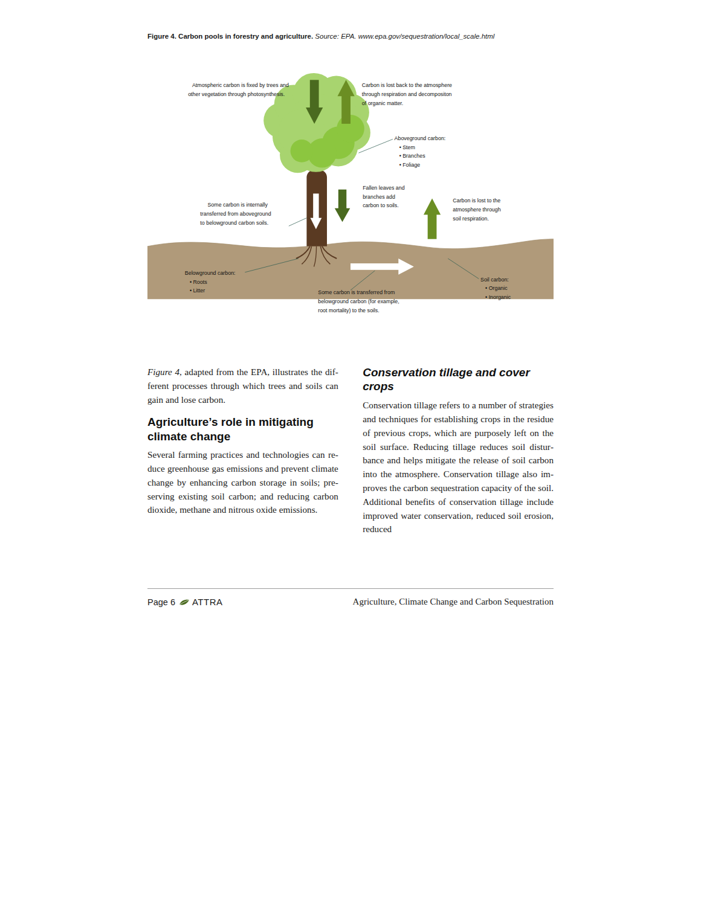Figure 4. Carbon pools in forestry and agriculture. Source: EPA. www.epa.gov/sequestration/local_scale.html
Atmospheric carbon is fixed by trees and other vegetation through photosynthesis. Carbon is lost back to the atmosphere through respiration and decompositon of organic matter. Aboveground carbon: • Stem • Branches • Foliage Fallen leaves and branches add carbon to soils. Carbon is lost to the atmosphere through soil respiration. Some carbon is internally transferred from aboveground to belowground carbon soils. Belowground carbon: • Roots • Litter Some carbon is transferred from belowground carbon (for example, root mortality) to the soils. Soil carbon: • Organic • Inorganic
Figure 4, adapted from the EPA, illustrates the different processes through which trees and soils can gain and lose carbon.
Agriculture’s role in mitigating climate change
Several farming practices and technologies can reduce greenhouse gas emissions and prevent climate change by enhancing carbon storage in soils; preserving existing soil carbon; and reducing carbon dioxide, methane and nitrous oxide emissions.
Conservation tillage and cover crops
Conservation tillage refers to a number of strategies and techniques for establishing crops in the residue of previous crops, which are purposely left on the soil surface. Reducing tillage reduces soil disturbance and helps mitigate the release of soil carbon into the atmosphere. Conservation tillage also improves the carbon sequestration capacity of the soil. Additional benefits of conservation tillage include improved water conservation, reduced soil erosion, reduced
Page 6 ATTRA
Agriculture, Climate Change and Carbon Sequestration